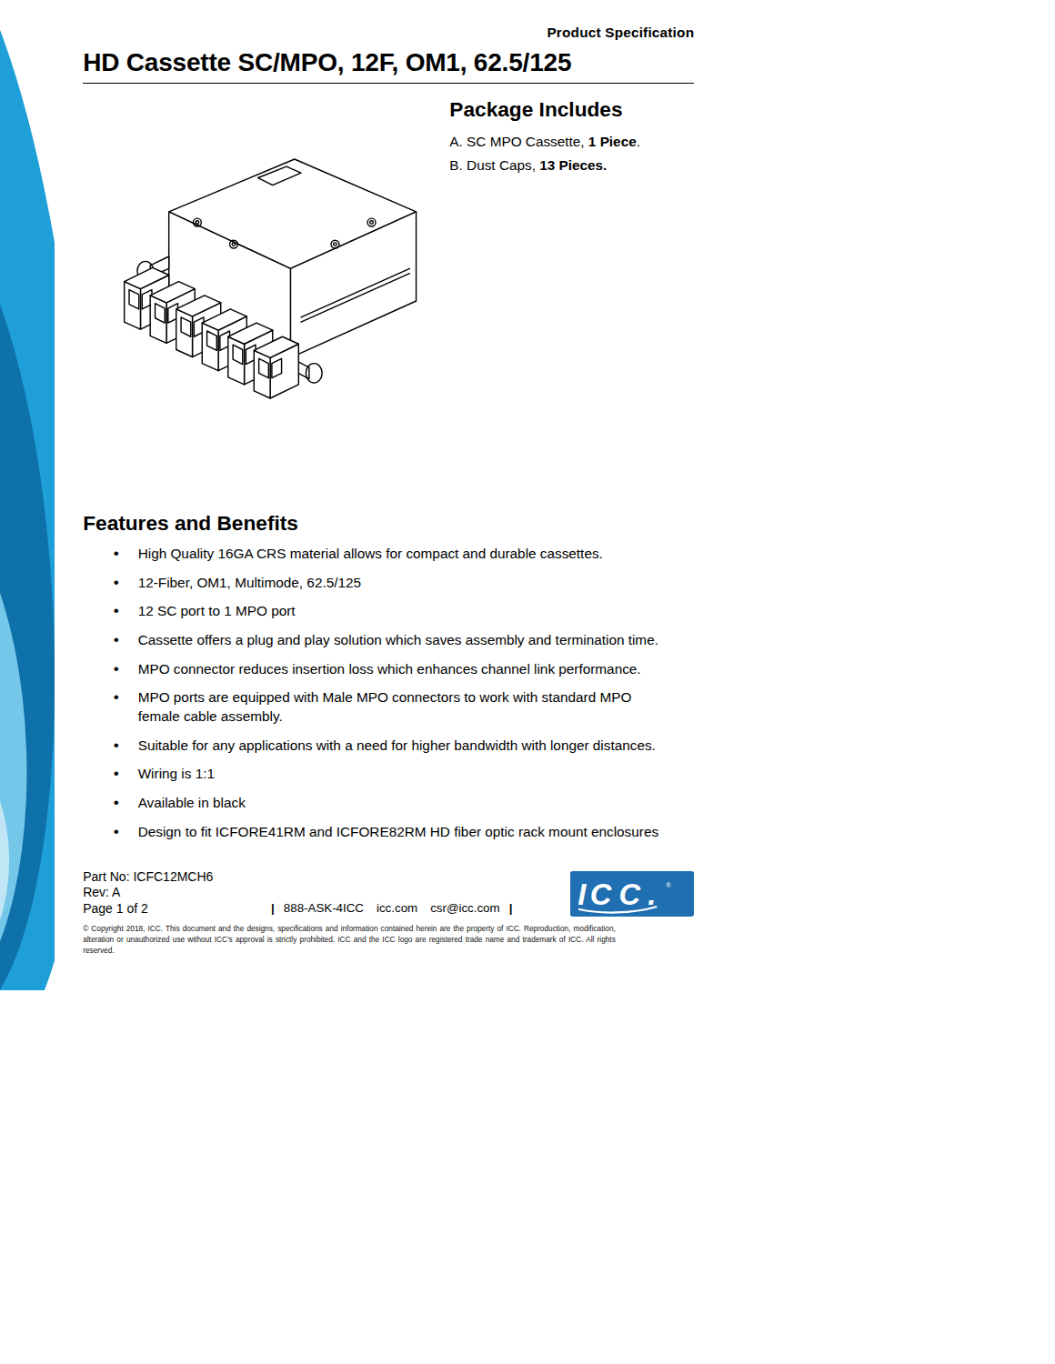Product Specification
HD Cassette SC/MPO, 12F, OM1, 62.5/125
Package Includes
A. SC MPO Cassette, 1 Piece.
B. Dust Caps, 13 Pieces.
Features and Benefits
High Quality 16GA CRS material allows for compact and durable cassettes.
12-Fiber, OM1, Multimode, 62.5/125
12 SC port to 1 MPO port
Cassette offers a plug and play solution which saves assembly and termination time.
MPO connector reduces insertion loss which enhances channel link performance.
MPO ports are equipped with Male MPO connectors to work with standard MPO female cable assembly.
Suitable for any applications with a need for higher bandwidth with longer distances.
Wiring is 1:1
Available in black
Design to fit ICFORE41RM and ICFORE82RM HD fiber optic rack mount enclosures
Part No: ICFC12MCH6
Rev: A
Page 1 of 2
|888-ASK-4ICC icc.com csr@icc.com|
I C C . ®
© Copyright 2018, ICC. This document and the designs, specifications and information contained herein are the property of ICC. Reproduction, modification, alteration or unauthorized use without ICC’s approval is strictly prohibited. ICC and the ICC logo are registered trade name and trademark of ICC. All rights reserved.